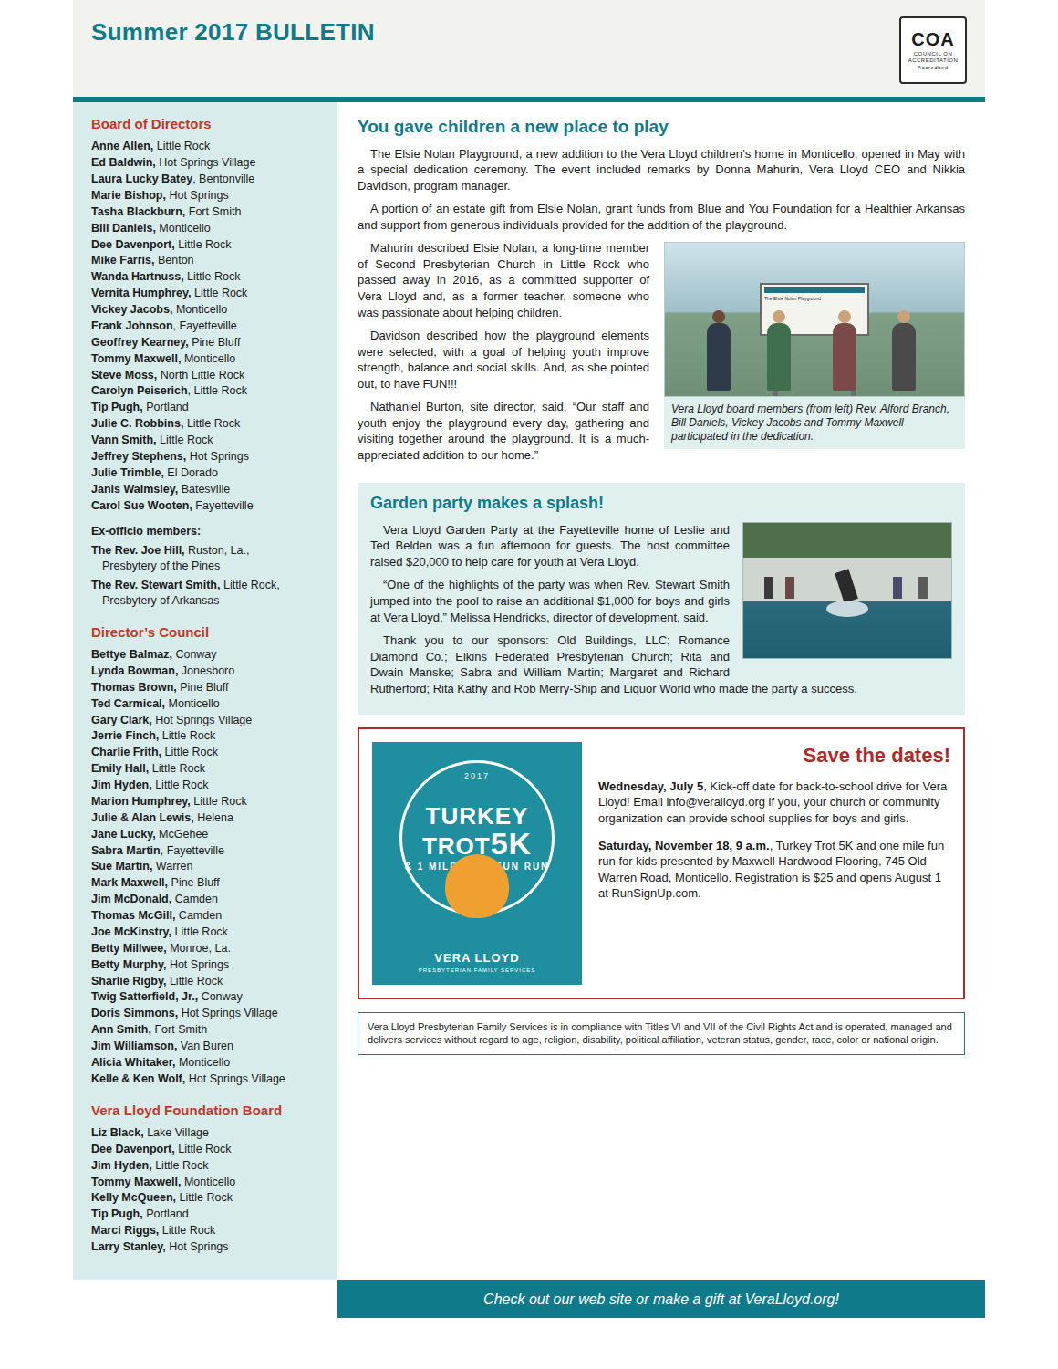Summer 2017 BULLETIN
COA COUNCIL ON
ACCREDITATION Accredited
Board of Directors
Anne Allen, Little Rock
Ed Baldwin, Hot Springs Village
Laura Lucky Batey, Bentonville
Marie Bishop, Hot Springs
Tasha Blackburn, Fort Smith
Bill Daniels, Monticello
Dee Davenport, Little Rock
Mike Farris, Benton
Wanda Hartnuss, Little Rock
Vernita Humphrey, Little Rock
Vickey Jacobs, Monticello
Frank Johnson, Fayetteville
Geoffrey Kearney, Pine Bluff
Tommy Maxwell, Monticello
Steve Moss, North Little Rock
Carolyn Peiserich, Little Rock
Tip Pugh, Portland
Julie C. Robbins, Little Rock
Vann Smith, Little Rock
Jeffrey Stephens, Hot Springs
Julie Trimble, El Dorado
Janis Walmsley, Batesville
Carol Sue Wooten, Fayetteville
Ex-officio members:
The Rev. Joe Hill, Ruston, La.,Presbytery of the Pines
The Rev. Stewart Smith, Little Rock,Presbytery of Arkansas
Director’s Council
Bettye Balmaz, Conway
Lynda Bowman, Jonesboro
Thomas Brown, Pine Bluff
Ted Carmical, Monticello
Gary Clark, Hot Springs Village
Jerrie Finch, Little Rock
Charlie Frith, Little Rock
Emily Hall, Little Rock
Jim Hyden, Little Rock
Marion Humphrey, Little Rock
Julie & Alan Lewis, Helena
Jane Lucky, McGehee
Sabra Martin, Fayetteville
Sue Martin, Warren
Mark Maxwell, Pine Bluff
Jim McDonald, Camden
Thomas McGill, Camden
Joe McKinstry, Little Rock
Betty Millwee, Monroe, La.
Betty Murphy, Hot Springs
Sharlie Rigby, Little Rock
Twig Satterfield, Jr., Conway
Doris Simmons, Hot Springs Village
Ann Smith, Fort Smith
Jim Williamson, Van Buren
Alicia Whitaker, Monticello
Kelle & Ken Wolf, Hot Springs Village
Vera Lloyd Foundation Board
Liz Black, Lake Village
Dee Davenport, Little Rock
Jim Hyden, Little Rock
Tommy Maxwell, Monticello
Kelly McQueen, Little Rock
Tip Pugh, Portland
Marci Riggs, Little Rock
Larry Stanley, Hot Springs
You gave children a new place to play
The Elsie Nolan Playground, a new addition to the Vera Lloyd children’s home in Monticello, opened in May with a special dedication ceremony. The event included remarks by Donna Mahurin, Vera Lloyd CEO and Nikkia Davidson, program manager.
A portion of an estate gift from Elsie Nolan, grant funds from Blue and You Foundation for a Healthier Arkansas and support from generous individuals provided for the addition of the playground.
The Elsie Nolan Playground
Vera Lloyd board members (from left) Rev. Alford Branch, Bill Daniels, Vickey Jacobs and Tommy Maxwell participated in the dedication.
Mahurin described Elsie Nolan, a long-time member of Second Presbyterian Church in Little Rock who passed away in 2016, as a committed supporter of Vera Lloyd and, as a former teacher, someone who was passionate about helping children.
Davidson described how the playground elements were selected, with a goal of helping youth improve strength, balance and social skills. And, as she pointed out, to have FUN!!!
Nathaniel Burton, site director, said, “Our staff and youth enjoy the playground every day, gathering and visiting together around the playground. It is a much-appreciated addition to our home.”
Garden party makes a splash!
Vera Lloyd Garden Party at the Fayetteville home of Leslie and Ted Belden was a fun afternoon for guests. The host committee raised $20,000 to help care for youth at Vera Lloyd.
“One of the highlights of the party was when Rev. Stewart Smith jumped into the pool to raise an additional $1,000 for boys and girls at Vera Lloyd,” Melissa Hendricks, director of development, said.
Thank you to our sponsors: Old Buildings, LLC; Romance Diamond Co.; Elkins Federated Presbyterian Church; Rita and Dwain Manske; Sabra and William Martin; Margaret and Richard Rutherford; Rita Kathy and Rob Merry-Ship and Liquor World who made the party a success.
2017
TURKEY
TROT5K & 1 MILE KIDS FUN RUN
VERA LLOYD PRESBYTERIAN FAMILY SERVICES
Save the dates!
Wednesday, July 5, Kick-off date for back-to-school drive for Vera Lloyd! Email info@veralloyd.org if you, your church or community organization can provide school supplies for boys and girls.
Saturday, November 18, 9 a.m., Turkey Trot 5K and one mile fun run for kids presented by Maxwell Hardwood Flooring, 745 Old Warren Road, Monticello. Registration is $25 and opens August 1 at RunSignUp.com.
Vera Lloyd Presbyterian Family Services is in compliance with Titles VI and VII of the Civil Rights Act and is operated, managed and delivers services without regard to age, religion, disability, political affiliation, veteran status, gender, race, color or national origin.
Check out our web site or make a gift at VeraLloyd.org!